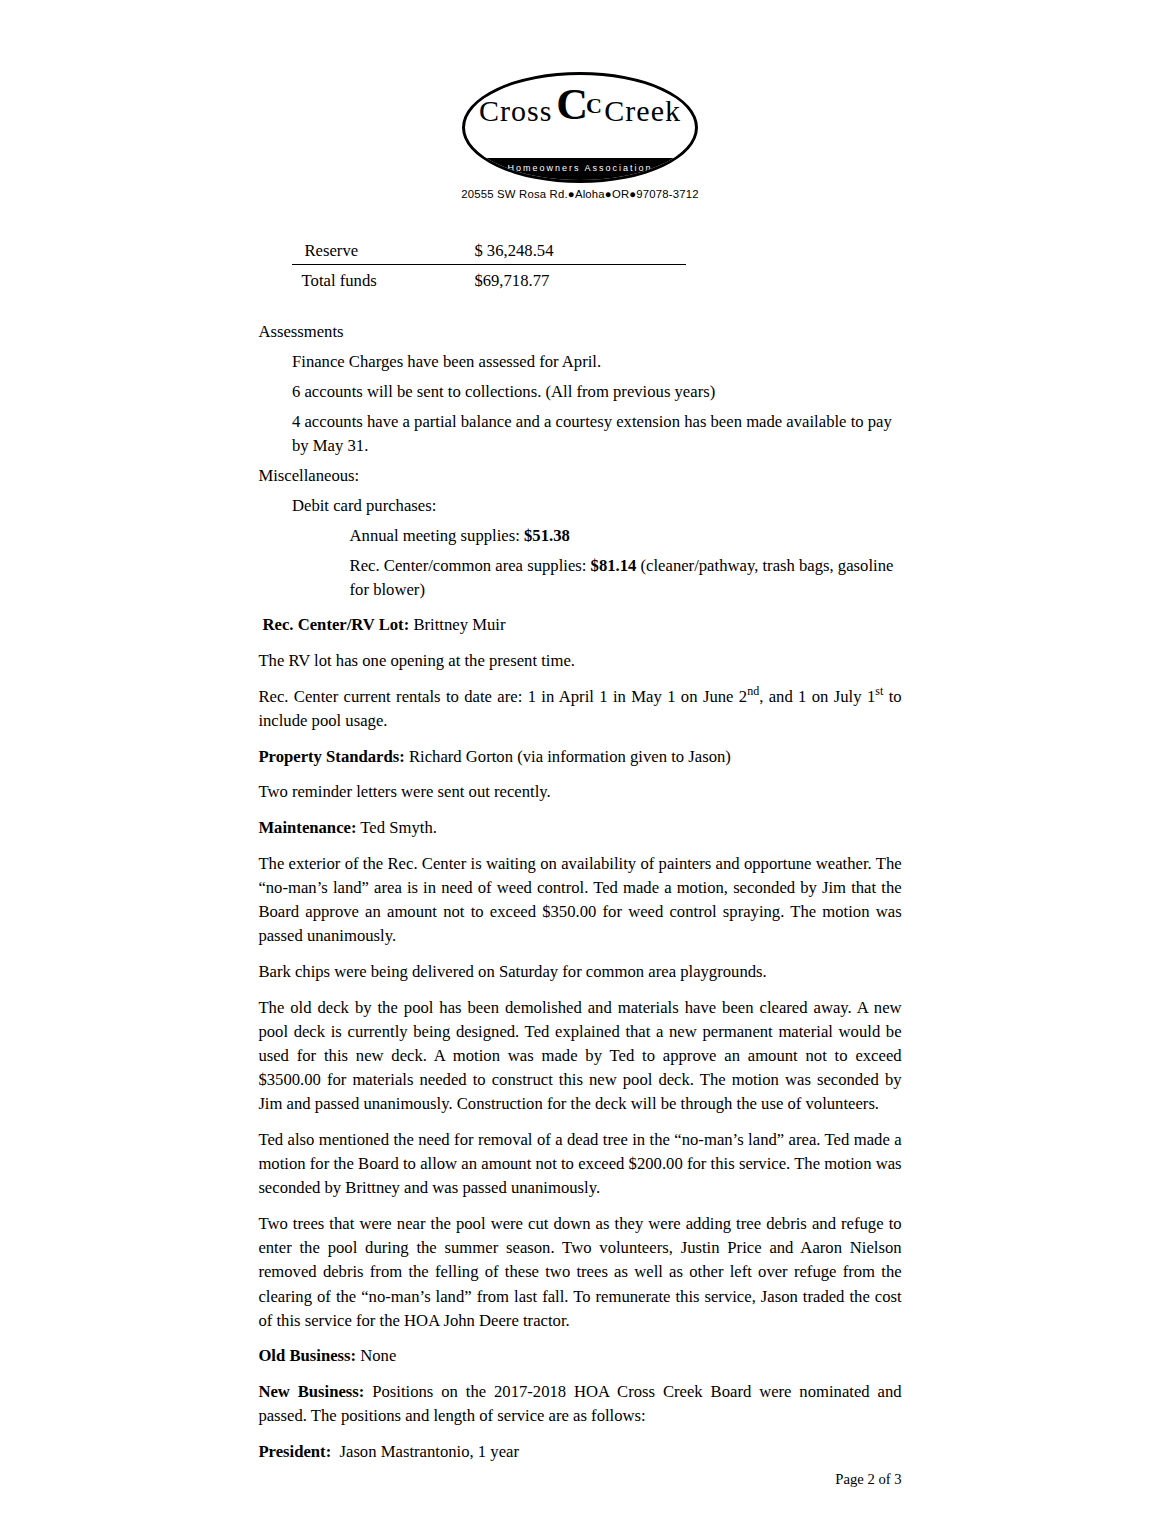Cross Creek
CC
Homeowners Association
20555 SW Rosa Rd.●Aloha●OR●97078-3712
Reserve $ 36,248.54
Total funds $69,718.77
Assessments
Finance Charges have been assessed for April.
6 accounts will be sent to collections. (All from previous years)
4 accounts have a partial balance and a courtesy extension has been made available to pay by May 31.
Miscellaneous:
Debit card purchases:
Annual meeting supplies: $51.38
Rec. Center/common area supplies: $81.14 (cleaner/pathway, trash bags, gasoline for blower)
Rec. Center/RV Lot: Brittney Muir
The RV lot has one opening at the present time.
Rec. Center current rentals to date are: 1 in April 1 in May 1 on June 2nd, and 1 on July 1st to include pool usage.
Property Standards: Richard Gorton (via information given to Jason)
Two reminder letters were sent out recently.
Maintenance: Ted Smyth.
The exterior of the Rec. Center is waiting on availability of painters and opportune weather. The “no-man’s land” area is in need of weed control. Ted made a motion, seconded by Jim that the Board approve an amount not to exceed $350.00 for weed control spraying. The motion was passed unanimously.
Bark chips were being delivered on Saturday for common area playgrounds.
The old deck by the pool has been demolished and materials have been cleared away. A new pool deck is currently being designed. Ted explained that a new permanent material would be used for this new deck. A motion was made by Ted to approve an amount not to exceed $3500.00 for materials needed to construct this new pool deck. The motion was seconded by Jim and passed unanimously. Construction for the deck will be through the use of volunteers.
Ted also mentioned the need for removal of a dead tree in the “no-man’s land” area. Ted made a motion for the Board to allow an amount not to exceed $200.00 for this service. The motion was seconded by Brittney and was passed unanimously.
Two trees that were near the pool were cut down as they were adding tree debris and refuge to enter the pool during the summer season. Two volunteers, Justin Price and Aaron Nielson removed debris from the felling of these two trees as well as other left over refuge from the clearing of the “no-man’s land” from last fall. To remunerate this service, Jason traded the cost of this service for the HOA John Deere tractor.
Old Business: None
New Business: Positions on the 2017-2018 HOA Cross Creek Board were nominated and passed. The positions and length of service are as follows:
President: Jason Mastrantonio, 1 year
Page 2 of 3